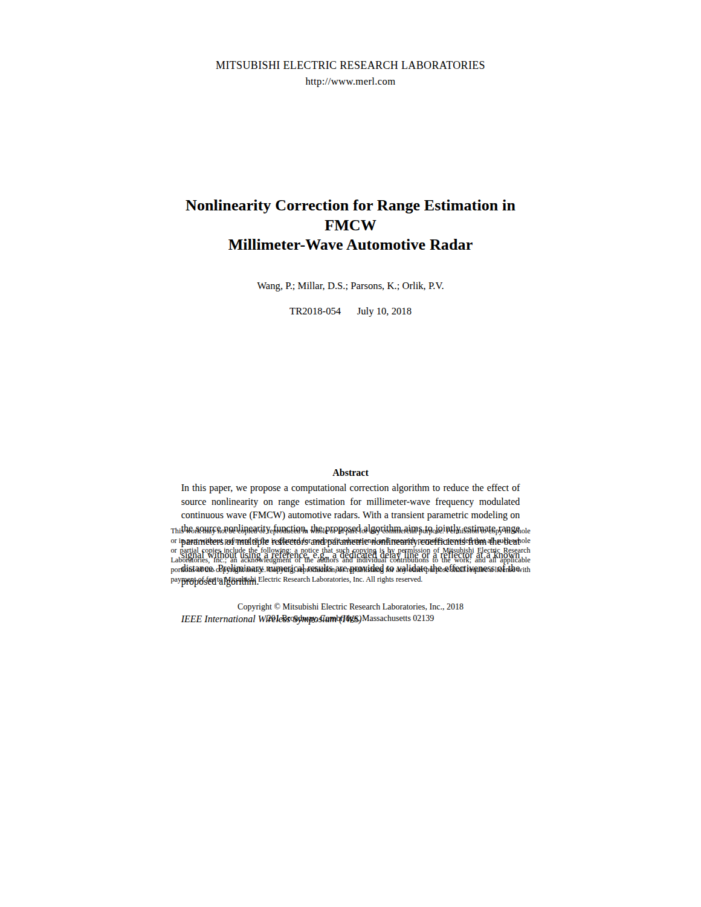MITSUBISHI ELECTRIC RESEARCH LABORATORIES
http://www.merl.com
Nonlinearity Correction for Range Estimation in FMCW
Millimeter-Wave Automotive Radar
Wang, P.; Millar, D.S.; Parsons, K.; Orlik, P.V.
TR2018-054 July 10, 2018
Abstract
In this paper, we propose a computational correction algorithm to reduce the effect of source nonlinearity on range estimation for millimeter-wave frequency modulated continuous wave (FMCW) automotive radars. With a transient parametric modeling on the source nonlinearity function, the proposed algorithm aims to jointly estimate range parameters of multiple reflectors and parametric nonlinearity coefficients from the beat signal without using a reference, e.g., a dedicated delay line or a reflector at a known distance. Preliminary numerical results are provided to validate the effectiveness of the proposed algorithm.
IEEE International Wireless Symposium (IWS)
This work may not be copied or reproduced in whole or in part for any commercial purpose. Permission to copy in whole or in part without payment of fee is granted for nonprofit educational and research purposes provided that all such whole or partial copies include the following: a notice that such copying is by permission of Mitsubishi Electric Research Laboratories, Inc.; an acknowledgment of the authors and individual contributions to the work; and all applicable portions of the copyright notice. Copying, reproduction, or republishing for any other purpose shall require a license with payment of fee to Mitsubishi Electric Research Laboratories, Inc. All rights reserved.
Copyright © Mitsubishi Electric Research Laboratories, Inc., 2018
201 Broadway, Cambridge, Massachusetts 02139